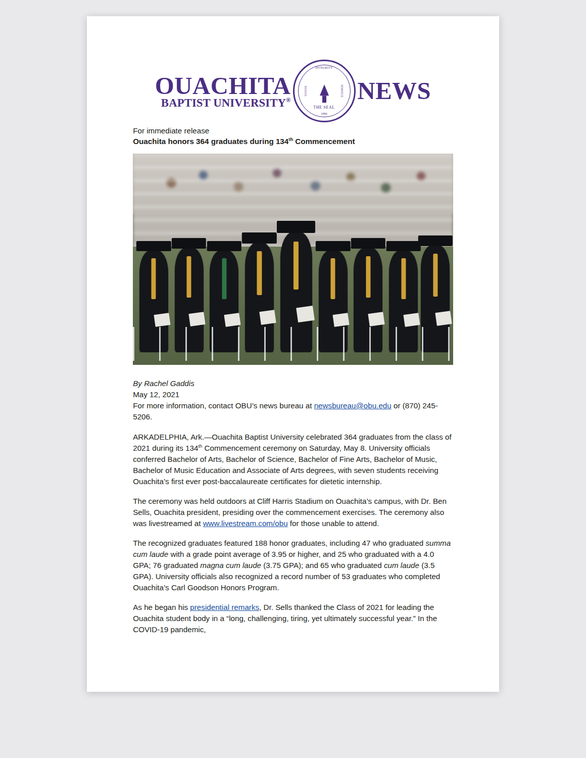OUACHITA BAPTIST UNIVERSITY®
Integrity Service 1886 Vision THE SEAL
NEWS
For immediate release
Ouachita honors 364 graduates during 134th Commencement
By Rachel Gaddis May 12, 2021 For more information, contact OBU’s news bureau at newsbureau@obu.edu or (870) 245-5206.
ARKADELPHIA, Ark.—Ouachita Baptist University celebrated 364 graduates from the class of 2021 during its 134th Commencement ceremony on Saturday, May 8. University officials conferred Bachelor of Arts, Bachelor of Science, Bachelor of Fine Arts, Bachelor of Music, Bachelor of Music Education and Associate of Arts degrees, with seven students receiving Ouachita’s first ever post-baccalaureate certificates for dietetic internship.
The ceremony was held outdoors at Cliff Harris Stadium on Ouachita’s campus, with Dr. Ben Sells, Ouachita president, presiding over the commencement exercises. The ceremony also was livestreamed at www.livestream.com/obu for those unable to attend.
The recognized graduates featured 188 honor graduates, including 47 who graduated summa cum laude with a grade point average of 3.95 or higher, and 25 who graduated with a 4.0 GPA; 76 graduated magna cum laude (3.75 GPA); and 65 who graduated cum laude (3.5 GPA). University officials also recognized a record number of 53 graduates who completed Ouachita’s Carl Goodson Honors Program.
As he began his presidential remarks, Dr. Sells thanked the Class of 2021 for leading the Ouachita student body in a “long, challenging, tiring, yet ultimately successful year.” In the COVID-19 pandemic,